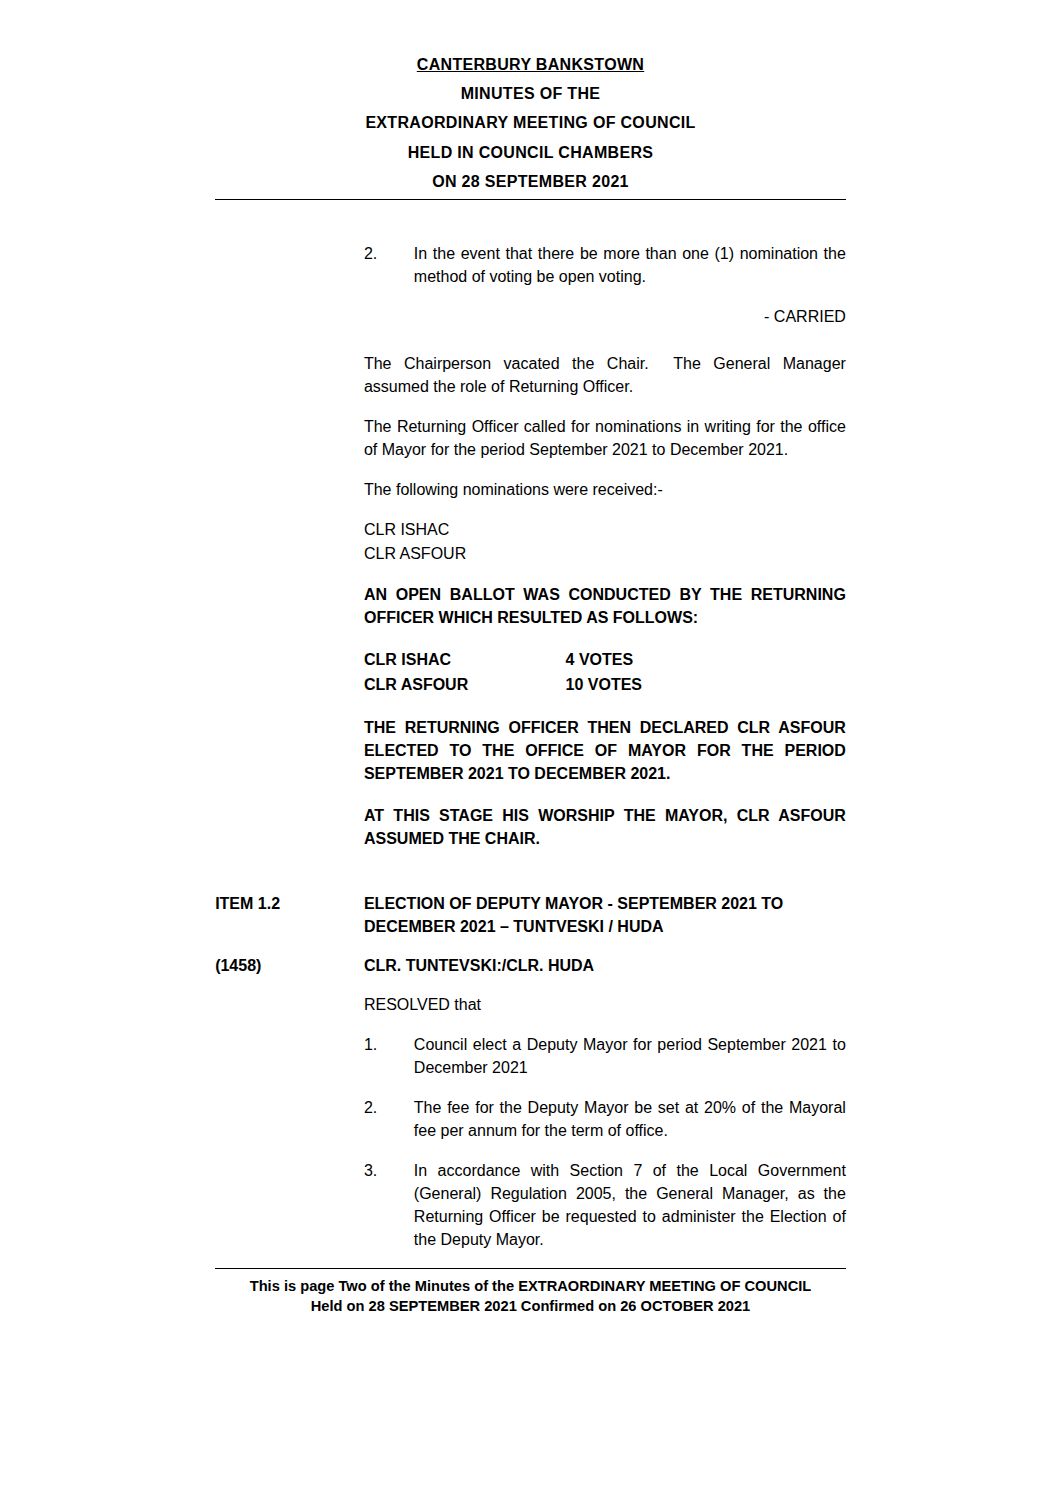CANTERBURY BANKSTOWN
MINUTES OF THE
EXTRAORDINARY MEETING OF COUNCIL
HELD IN COUNCIL CHAMBERS
ON 28 SEPTEMBER 2021
2.
In the event that there be more than one (1) nomination the method of voting be open voting.
- CARRIED
The Chairperson vacated the Chair. The General Manager assumed the role of Returning Officer.
The Returning Officer called for nominations in writing for the office of Mayor for the period September 2021 to December 2021.
The following nominations were received:-
CLR ISHAC
CLR ASFOUR
AN OPEN BALLOT WAS CONDUCTED BY THE RETURNING OFFICER WHICH RESULTED AS FOLLOWS:
| CLR ISHAC | 4 VOTES |
| CLR ASFOUR | 10 VOTES |
THE RETURNING OFFICER THEN DECLARED CLR ASFOUR ELECTED TO THE OFFICE OF MAYOR FOR THE PERIOD SEPTEMBER 2021 TO DECEMBER 2021.
AT THIS STAGE HIS WORSHIP THE MAYOR, CLR ASFOUR ASSUMED THE CHAIR.
ITEM 1.2
ELECTION OF DEPUTY MAYOR - SEPTEMBER 2021 TO DECEMBER 2021 – TUNTVESKI / HUDA
(1458)
CLR. TUNTEVSKI:/CLR. HUDA
RESOLVED that
1.
Council elect a Deputy Mayor for period September 2021 to December 2021
2.
The fee for the Deputy Mayor be set at 20% of the Mayoral fee per annum for the term of office.
3.
In accordance with Section 7 of the Local Government (General) Regulation 2005, the General Manager, as the Returning Officer be requested to administer the Election of the Deputy Mayor.
This is page Two of the Minutes of the EXTRAORDINARY MEETING OF COUNCIL
Held on 28 SEPTEMBER 2021 Confirmed on 26 OCTOBER 2021